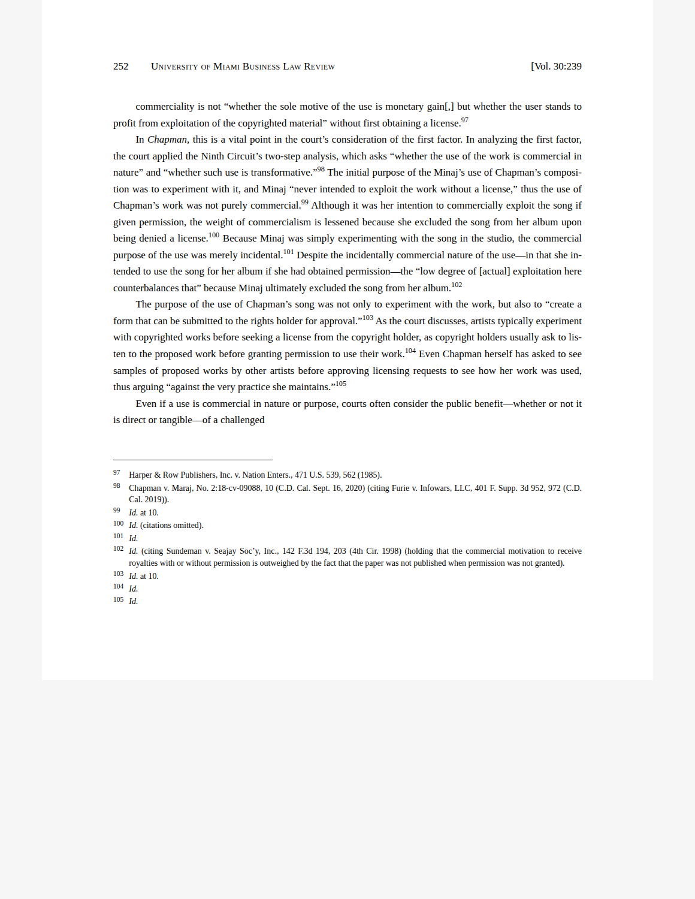252 University of Miami Business Law Review [Vol. 30:239
commerciality is not “whether the sole motive of the use is monetary gain[,] but whether the user stands to profit from exploitation of the copyrighted material” without first obtaining a license.97
In Chapman, this is a vital point in the court’s consideration of the first factor. In analyzing the first factor, the court applied the Ninth Circuit’s two-step analysis, which asks “whether the use of the work is commercial in nature” and “whether such use is transformative.”98 The initial purpose of the Minaj’s use of Chapman’s composition was to experiment with it, and Minaj “never intended to exploit the work without a license,” thus the use of Chapman’s work was not purely commercial.99 Although it was her intention to commercially exploit the song if given permission, the weight of commercialism is lessened because she excluded the song from her album upon being denied a license.100 Because Minaj was simply experimenting with the song in the studio, the commercial purpose of the use was merely incidental.101 Despite the incidentally commercial nature of the use—in that she intended to use the song for her album if she had obtained permission—the “low degree of [actual] exploitation here counterbalances that” because Minaj ultimately excluded the song from her album.102
The purpose of the use of Chapman’s song was not only to experiment with the work, but also to “create a form that can be submitted to the rights holder for approval.”103 As the court discusses, artists typically experiment with copyrighted works before seeking a license from the copyright holder, as copyright holders usually ask to listen to the proposed work before granting permission to use their work.104 Even Chapman herself has asked to see samples of proposed works by other artists before approving licensing requests to see how her work was used, thus arguing “against the very practice she maintains.”105
Even if a use is commercial in nature or purpose, courts often consider the public benefit—whether or not it is direct or tangible—of a challenged
97 Harper & Row Publishers, Inc. v. Nation Enters., 471 U.S. 539, 562 (1985).
98 Chapman v. Maraj, No. 2:18-cv-09088, 10 (C.D. Cal. Sept. 16, 2020) (citing Furie v. Infowars, LLC, 401 F. Supp. 3d 952, 972 (C.D. Cal. 2019)).
99 Id. at 10.
100 Id. (citations omitted).
101 Id.
102 Id. (citing Sundeman v. Seajay Soc’y, Inc., 142 F.3d 194, 203 (4th Cir. 1998) (holding that the commercial motivation to receive royalties with or without permission is outweighed by the fact that the paper was not published when permission was not granted).
103 Id. at 10.
104 Id.
105 Id.